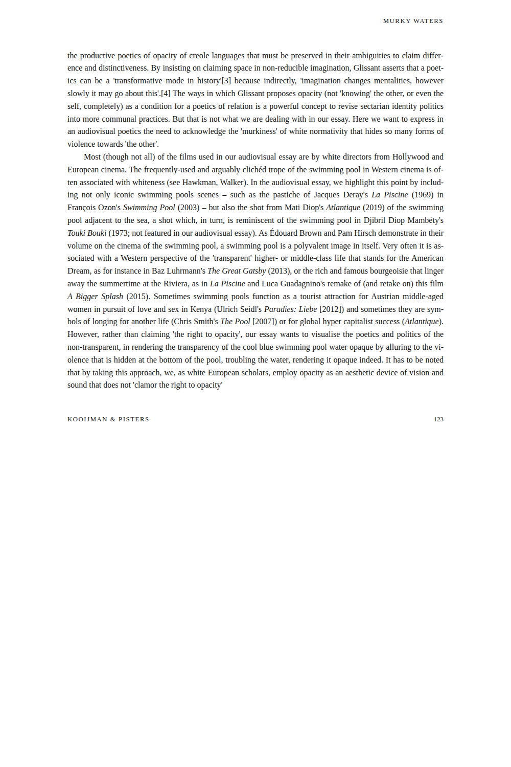Murky Waters
the productive poetics of opacity of creole languages that must be preserved in their ambiguities to claim difference and distinctiveness. By insisting on claiming space in non-reducible imagination, Glissant asserts that a poetics can be a 'transformative mode in history'[3] because indirectly, 'imagination changes mentalities, however slowly it may go about this'.[4] The ways in which Glissant proposes opacity (not 'knowing' the other, or even the self, completely) as a condition for a poetics of relation is a powerful concept to revise sectarian identity politics into more communal practices. But that is not what we are dealing with in our essay. Here we want to express in an audiovisual poetics the need to acknowledge the 'murkiness' of white normativity that hides so many forms of violence towards 'the other'.
Most (though not all) of the films used in our audiovisual essay are by white directors from Hollywood and European cinema. The frequently-used and arguably clichéd trope of the swimming pool in Western cinema is often associated with whiteness (see Hawkman, Walker). In the audiovisual essay, we highlight this point by including not only iconic swimming pools scenes – such as the pastiche of Jacques Deray's La Piscine (1969) in François Ozon's Swimming Pool (2003) – but also the shot from Mati Diop's Atlantique (2019) of the swimming pool adjacent to the sea, a shot which, in turn, is reminiscent of the swimming pool in Djibril Diop Mambéty's Touki Bouki (1973; not featured in our audiovisual essay). As Édouard Brown and Pam Hirsch demonstrate in their volume on the cinema of the swimming pool, a swimming pool is a polyvalent image in itself. Very often it is associated with a Western perspective of the 'transparent' higher- or middle-class life that stands for the American Dream, as for instance in Baz Luhrmann's The Great Gatsby (2013), or the rich and famous bourgeoisie that linger away the summertime at the Riviera, as in La Piscine and Luca Guadagnino's remake of (and retake on) this film A Bigger Splash (2015). Sometimes swimming pools function as a tourist attraction for Austrian middle-aged women in pursuit of love and sex in Kenya (Ulrich Seidl's Paradies: Liebe [2012]) and sometimes they are symbols of longing for another life (Chris Smith's The Pool [2007]) or for global hyper capitalist success (Atlantique). However, rather than claiming 'the right to opacity', our essay wants to visualise the poetics and politics of the non-transparent, in rendering the transparency of the cool blue swimming pool water opaque by alluring to the violence that is hidden at the bottom of the pool, troubling the water, rendering it opaque indeed. It has to be noted that by taking this approach, we, as white European scholars, employ opacity as an aesthetic device of vision and sound that does not 'clamor the right to opacity'
Kooijman & Pisters 123